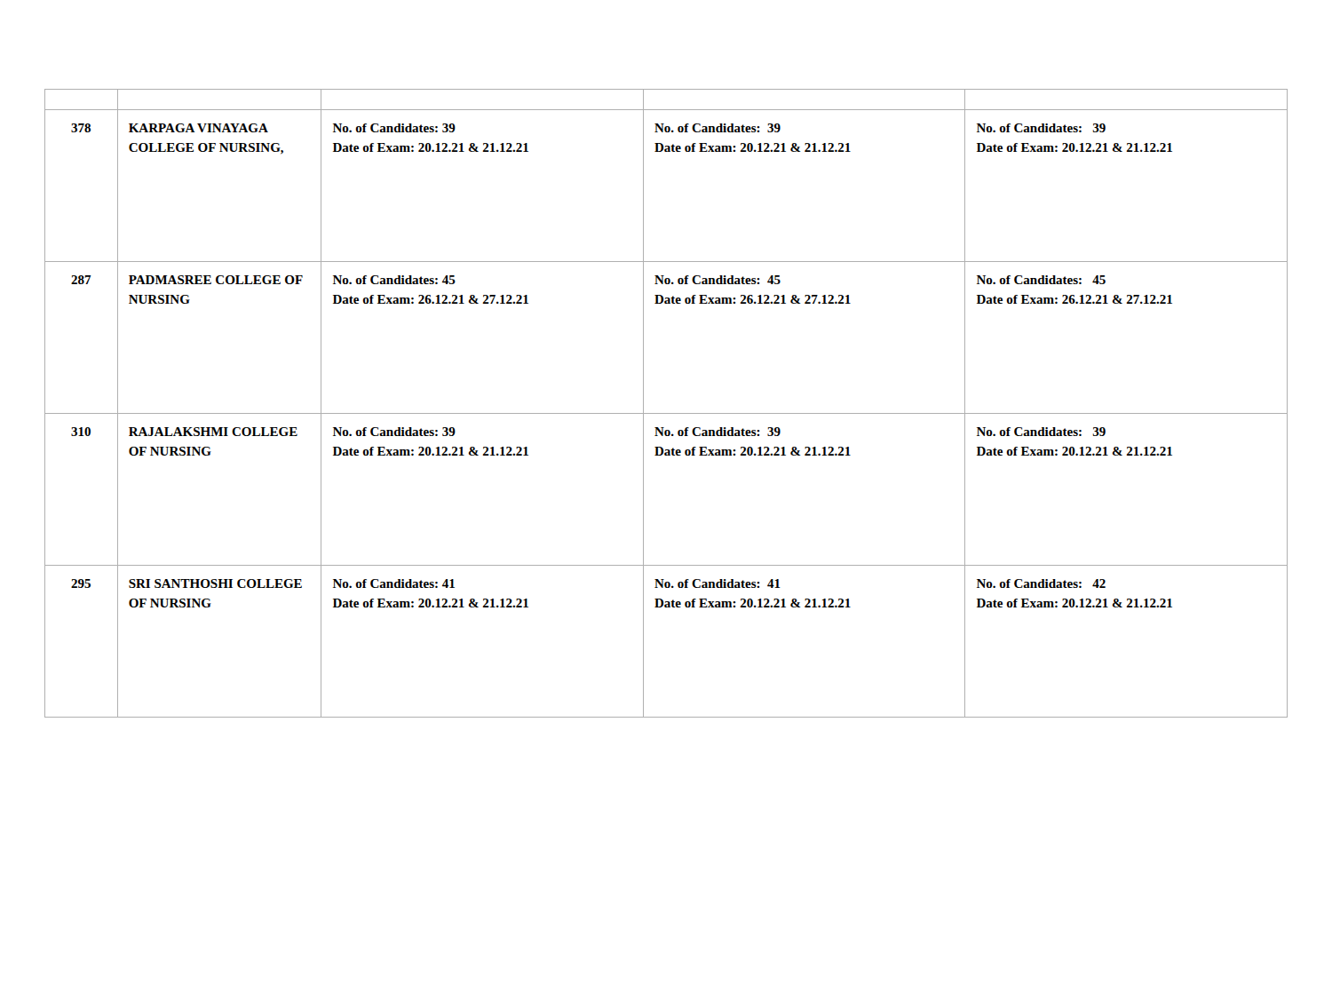| 378 | KARPAGA VINAYAGA COLLEGE OF NURSING, | No. of Candidates: 39 Date of Exam: 20.12.21 & 21.12.21 | No. of Candidates: 39 Date of Exam: 20.12.21 & 21.12.21 | No. of Candidates: 39 Date of Exam: 20.12.21 & 21.12.21 |
| 287 | PADMASREE COLLEGE OF NURSING | No. of Candidates: 45 Date of Exam: 26.12.21 & 27.12.21 | No. of Candidates: 45 Date of Exam: 26.12.21 & 27.12.21 | No. of Candidates: 45 Date of Exam: 26.12.21 & 27.12.21 |
| 310 | RAJALAKSHMI COLLEGE OF NURSING | No. of Candidates: 39 Date of Exam: 20.12.21 & 21.12.21 | No. of Candidates: 39 Date of Exam: 20.12.21 & 21.12.21 | No. of Candidates: 39 Date of Exam: 20.12.21 & 21.12.21 |
| 295 | SRI SANTHOSHI COLLEGE OF NURSING | No. of Candidates: 41 Date of Exam: 20.12.21 & 21.12.21 | No. of Candidates: 41 Date of Exam: 20.12.21 & 21.12.21 | No. of Candidates: 42 Date of Exam: 20.12.21 & 21.12.21 |